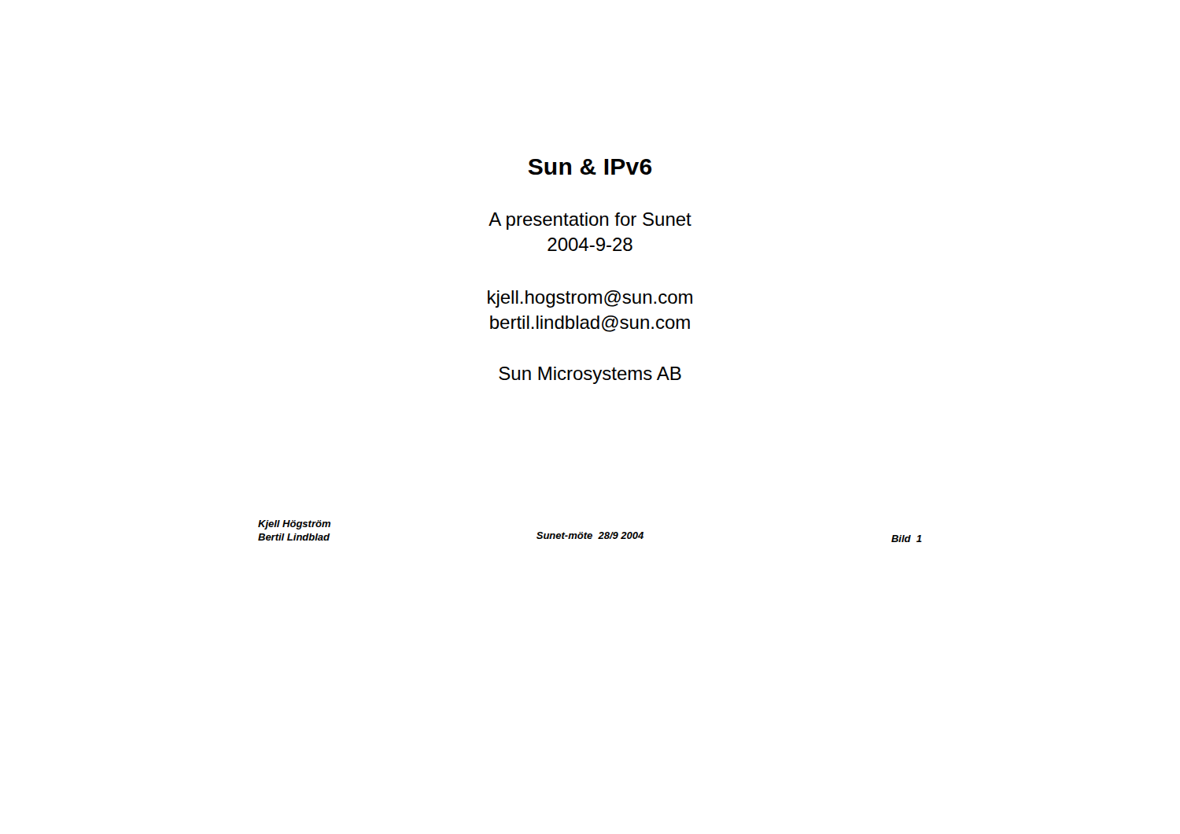Sun & IPv6
A presentation for Sunet
2004-9-28
kjell.hogstrom@sun.com
bertil.lindblad@sun.com
Sun Microsystems AB
Kjell Högström
Bertil Lindblad
Sunet-möte 28/9 2004
Bild 1